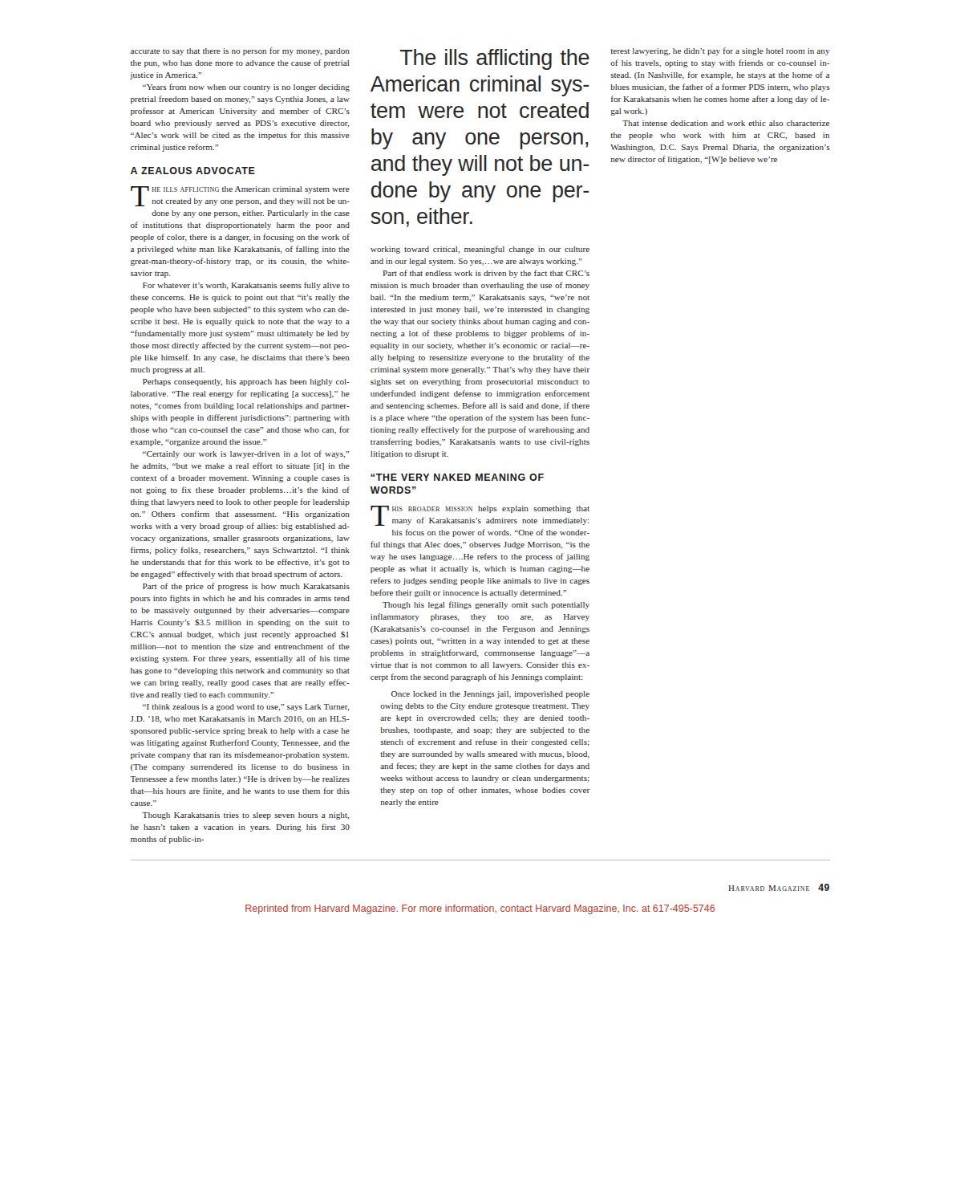accurate to say that there is no person for my money, pardon the pun, who has done more to advance the cause of pretrial justice in America.”
“Years from now when our country is no longer deciding pretrial freedom based on money,” says Cynthia Jones, a law professor at American University and member of CRC’s board who previously served as PDS’s executive director, “Alec’s work will be cited as the impetus for this massive criminal justice reform.”
A Zealous Advocate
The ills afflicting the American criminal system were not created by any one person, and they will not be undone by any one person, either. Particularly in the case of institutions that disproportionately harm the poor and people of color, there is a danger, in focusing on the work of a privileged white man like Karakatsanis, of falling into the great-man-theory-of-history trap, or its cousin, the white-savior trap.
For whatever it’s worth, Karakatsanis seems fully alive to these concerns. He is quick to point out that “it’s really the people who have been subjected” to this system who can describe it best. He is equally quick to note that the way to a “fundamentally more just system” must ultimately be led by those most directly affected by the current system—not people like himself. In any case, he disclaims that there’s been much progress at all.
Perhaps consequently, his approach has been highly collaborative. “The real energy for replicating [a success],” he notes, “comes from building local relationships and partnerships with people in different jurisdictions”: partnering with those who “can co-counsel the case” and those who can, for example, “organize around the issue.”
“Certainly our work is lawyer-driven in a lot of ways,” he admits, “but we make a real effort to situate [it] in the context of a broader movement. Winning a couple cases is not going to fix these broader problems…it’s the kind of thing that lawyers need to look to other people for leadership on.” Others confirm that assessment. “His organization works with a very broad group of allies: big established advocacy organizations, smaller grassroots organizations, law firms, policy folks, researchers,” says Schwartztol. “I think he understands that for this work to be effective, it’s got to be engaged” effectively with that broad spectrum of actors.
Part of the price of progress is how much Karakatsanis pours into fights in which he and his comrades in arms tend to be massively outgunned by their adversaries—compare Harris County’s $3.5 million in spending on the suit to CRC’s annual budget, which just recently approached $1 million—not to mention the size and entrenchment of the existing system. For three years, essentially all of his time has gone to “developing this network and community so that we can bring really, really good cases that are really effective and really tied to each community.”
“I think zealous is a good word to use,” says Lark Turner, J.D. ’18, who met Karakatsanis in March 2016, on an HLS-sponsored public-service spring break to help with a case he was litigating against Rutherford County, Tennessee, and the private company that ran its misdemeanor-probation system. (The company surrendered its license to do business in Tennessee a few months later.) “He is driven by—he realizes that—his hours are finite, and he wants to use them for this cause.”
Though Karakatsanis tries to sleep seven hours a night, he hasn’t taken a vacation in years. During his first 30 months of public-in-
The ills afflicting the American criminal system were not created by any one person, and they will not be undone by any one person, either.
working toward critical, meaningful change in our culture and in our legal system. So yes,…we are always working.”
Part of that endless work is driven by the fact that CRC’s mission is much broader than overhauling the use of money bail. “In the medium term,” Karakatsanis says, “we’re not interested in just money bail, we’re interested in changing the way that our society thinks about human caging and connecting a lot of these problems to bigger problems of inequality in our society, whether it’s economic or racial—really helping to resensitize everyone to the brutality of the criminal system more generally.” That’s why they have their sights set on everything from prosecutorial misconduct to underfunded indigent defense to immigration enforcement and sentencing schemes. Before all is said and done, if there is a place where “the operation of the system has been functioning really effectively for the purpose of warehousing and transferring bodies,” Karakatsanis wants to use civil-rights litigation to disrupt it.
“The Very Naked Meaning of Words”
This broader mission helps explain something that many of Karakatsanis’s admirers note immediately: his focus on the power of words. “One of the wonderful things that Alec does,” observes Judge Morrison, “is the way he uses language….He refers to the process of jailing people as what it actually is, which is human caging—he refers to judges sending people like animals to live in cages before their guilt or innocence is actually determined.”
Though his legal filings generally omit such potentially inflammatory phrases, they too are, as Harvey (Karakatsanis’s co-counsel in the Ferguson and Jennings cases) points out, “written in a way intended to get at these problems in straightforward, commonsense language”—a virtue that is not common to all lawyers. Consider this excerpt from the second paragraph of his Jennings complaint:
Once locked in the Jennings jail, impoverished people owing debts to the City endure grotesque treatment. They are kept in overcrowded cells; they are denied toothbrushes, toothpaste, and soap; they are subjected to the stench of excrement and refuse in their congested cells; they are surrounded by walls smeared with mucus, blood, and feces; they are kept in the same clothes for days and weeks without access to laundry or clean undergarments; they step on top of other inmates, whose bodies cover nearly the entire
terest lawyering, he didn’t pay for a single hotel room in any of his travels, opting to stay with friends or co-counsel instead. (In Nashville, for example, he stays at the home of a blues musician, the father of a former PDS intern, who plays for Karakatsanis when he comes home after a long day of legal work.)
That intense dedication and work ethic also characterize the people who work with him at CRC, based in Washington, D.C. Says Premal Dharia, the organization’s new director of litigation, “[W]e believe we’re
Harvard Magazine 49
Reprinted from Harvard Magazine. For more information, contact Harvard Magazine, Inc. at 617-495-5746